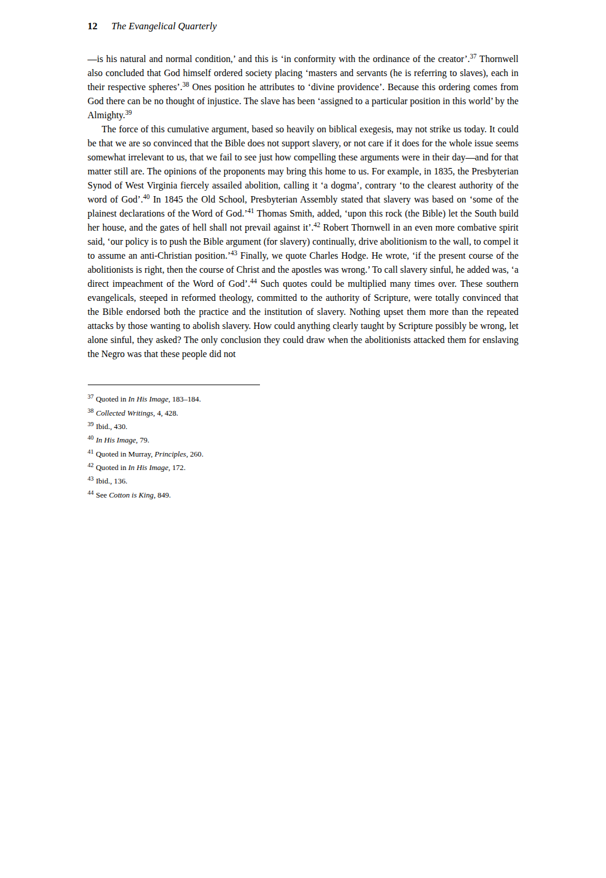12 The Evangelical Quarterly
—is his natural and normal condition,’ and this is ‘in conformity with the ordinance of the creator’.37 Thornwell also concluded that God himself ordered society placing ‘masters and servants (he is referring to slaves), each in their respective spheres’.38 Ones position he attributes to ‘divine providence’. Because this ordering comes from God there can be no thought of injustice. The slave has been ‘assigned to a particular position in this world’ by the Almighty.39
The force of this cumulative argument, based so heavily on biblical exegesis, may not strike us today. It could be that we are so convinced that the Bible does not support slavery, or not care if it does for the whole issue seems somewhat irrelevant to us, that we fail to see just how compelling these arguments were in their day—and for that matter still are. The opinions of the proponents may bring this home to us. For example, in 1835, the Presbyterian Synod of West Virginia fiercely assailed abolition, calling it ‘a dogma’, contrary ‘to the clearest authority of the word of God’.40 In 1845 the Old School, Presbyterian Assembly stated that slavery was based on ‘some of the plainest declarations of the Word of God.’41 Thomas Smith, added, ‘upon this rock (the Bible) let the South build her house, and the gates of hell shall not prevail against it’.42 Robert Thornwell in an even more combative spirit said, ‘our policy is to push the Bible argument (for slavery) continually, drive abolitionism to the wall, to compel it to assume an anti-Christian position.’43 Finally, we quote Charles Hodge. He wrote, ‘if the present course of the abolitionists is right, then the course of Christ and the apostles was wrong.’ To call slavery sinful, he added was, ‘a direct impeachment of the Word of God’.44 Such quotes could be multiplied many times over. These southern evangelicals, steeped in reformed theology, committed to the authority of Scripture, were totally convinced that the Bible endorsed both the practice and the institution of slavery. Nothing upset them more than the repeated attacks by those wanting to abolish slavery. How could anything clearly taught by Scripture possibly be wrong, let alone sinful, they asked? The only conclusion they could draw when the abolitionists attacked them for enslaving the Negro was that these people did not
37 Quoted in In His Image, 183–184.
38 Collected Writings, 4, 428.
39 Ibid., 430.
40 In His Image, 79.
41 Quoted in Murray, Principles, 260.
42 Quoted in In His Image, 172.
43 Ibid., 136.
44 See Cotton is King, 849.